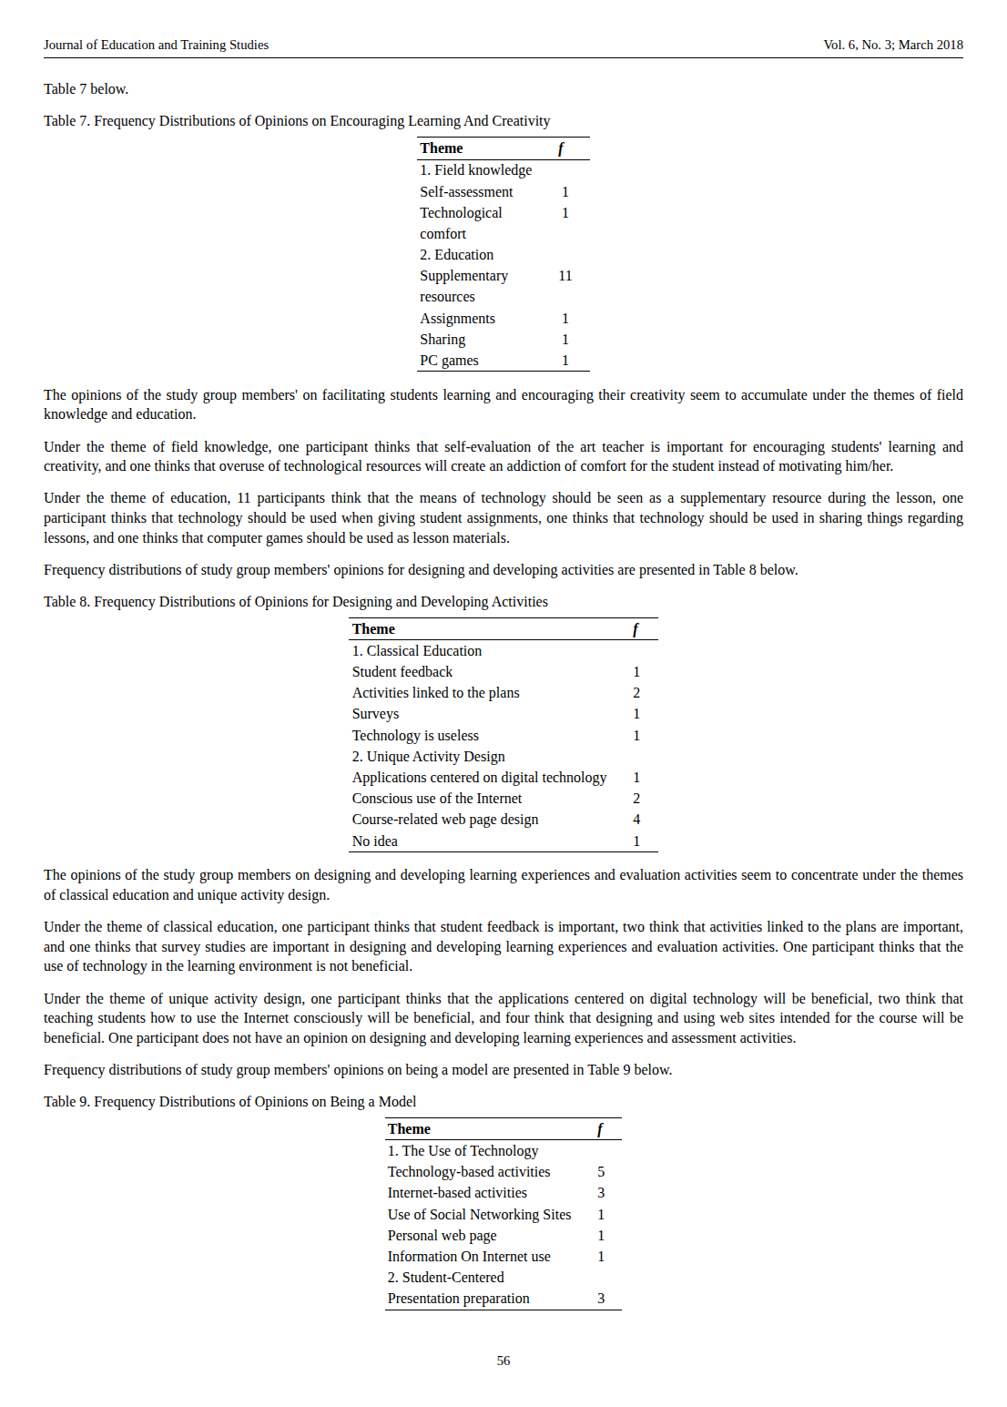Journal of Education and Training Studies Vol. 6, No. 3; March 2018
Table 7 below.
Table 7. Frequency Distributions of Opinions on Encouraging Learning And Creativity
| Theme | f |
| --- | --- |
| 1. Field knowledge | |
| Self-assessment | 1 |
| Technological | 1 |
| comfort | |
| 2. Education | |
| Supplementary | 11 |
| resources | |
| Assignments | 1 |
| Sharing | 1 |
| PC games | 1 |
The opinions of the study group members' on facilitating students learning and encouraging their creativity seem to accumulate under the themes of field knowledge and education.
Under the theme of field knowledge, one participant thinks that self-evaluation of the art teacher is important for encouraging students' learning and creativity, and one thinks that overuse of technological resources will create an addiction of comfort for the student instead of motivating him/her.
Under the theme of education, 11 participants think that the means of technology should be seen as a supplementary resource during the lesson, one participant thinks that technology should be used when giving student assignments, one thinks that technology should be used in sharing things regarding lessons, and one thinks that computer games should be used as lesson materials.
Frequency distributions of study group members' opinions for designing and developing activities are presented in Table 8 below.
Table 8. Frequency Distributions of Opinions for Designing and Developing Activities
| Theme | f |
| --- | --- |
| 1. Classical Education | |
| Student feedback | 1 |
| Activities linked to the plans | 2 |
| Surveys | 1 |
| Technology is useless | 1 |
| 2. Unique Activity Design | |
| Applications centered on digital technology | 1 |
| Conscious use of the Internet | 2 |
| Course-related web page design | 4 |
| No idea | 1 |
The opinions of the study group members on designing and developing learning experiences and evaluation activities seem to concentrate under the themes of classical education and unique activity design.
Under the theme of classical education, one participant thinks that student feedback is important, two think that activities linked to the plans are important, and one thinks that survey studies are important in designing and developing learning experiences and evaluation activities. One participant thinks that the use of technology in the learning environment is not beneficial.
Under the theme of unique activity design, one participant thinks that the applications centered on digital technology will be beneficial, two think that teaching students how to use the Internet consciously will be beneficial, and four think that designing and using web sites intended for the course will be beneficial. One participant does not have an opinion on designing and developing learning experiences and assessment activities.
Frequency distributions of study group members' opinions on being a model are presented in Table 9 below.
Table 9. Frequency Distributions of Opinions on Being a Model
| Theme | f |
| --- | --- |
| 1. The Use of Technology | |
| Technology-based activities | 5 |
| Internet-based activities | 3 |
| Use of Social Networking Sites | 1 |
| Personal web page | 1 |
| Information On Internet use | 1 |
| 2. Student-Centered | |
| Presentation preparation | 3 |
56